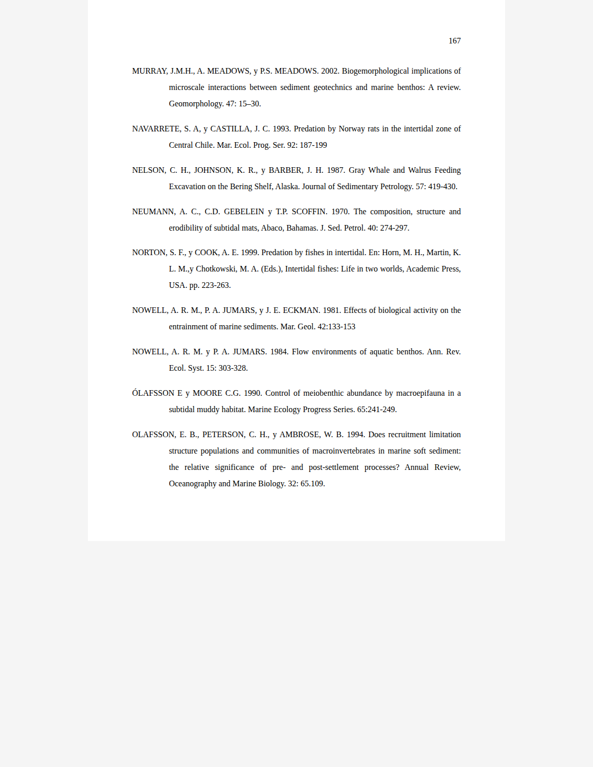167
MURRAY, J.M.H., A. MEADOWS, y P.S. MEADOWS. 2002. Biogemorphological implications of microscale interactions between sediment geotechnics and marine benthos: A review. Geomorphology. 47: 15–30.
NAVARRETE, S. A, y CASTILLA, J. C. 1993. Predation by Norway rats in the intertidal zone of Central Chile. Mar. Ecol. Prog. Ser. 92: 187-199
NELSON, C. H., JOHNSON, K. R., y BARBER, J. H. 1987. Gray Whale and Walrus Feeding Excavation on the Bering Shelf, Alaska. Journal of Sedimentary Petrology. 57: 419-430.
NEUMANN, A. C., C.D. GEBELEIN y T.P. SCOFFIN. 1970. The composition, structure and erodibility of subtidal mats, Abaco, Bahamas. J. Sed. Petrol. 40: 274-297.
NORTON, S. F., y COOK, A. E. 1999. Predation by fishes in intertidal. En: Horn, M. H., Martin, K. L. M.,y Chotkowski, M. A. (Eds.), Intertidal fishes: Life in two worlds, Academic Press, USA. pp. 223-263.
NOWELL, A. R. M., P. A. JUMARS, y J. E. ECKMAN. 1981. Effects of biological activity on the entrainment of marine sediments. Mar. Geol. 42:133-153
NOWELL, A. R. M. y P. A. JUMARS. 1984. Flow environments of aquatic benthos. Ann. Rev. Ecol. Syst. 15: 303-328.
ÓLAFSSON E y MOORE C.G. 1990. Control of meiobenthic abundance by macroepifauna in a subtidal muddy habitat. Marine Ecology Progress Series. 65:241-249.
OLAFSSON, E. B., PETERSON, C. H., y AMBROSE, W. B. 1994. Does recruitment limitation structure populations and communities of macroinvertebrates in marine soft sediment: the relative significance of pre- and post-settlement processes? Annual Review, Oceanography and Marine Biology. 32: 65.109.